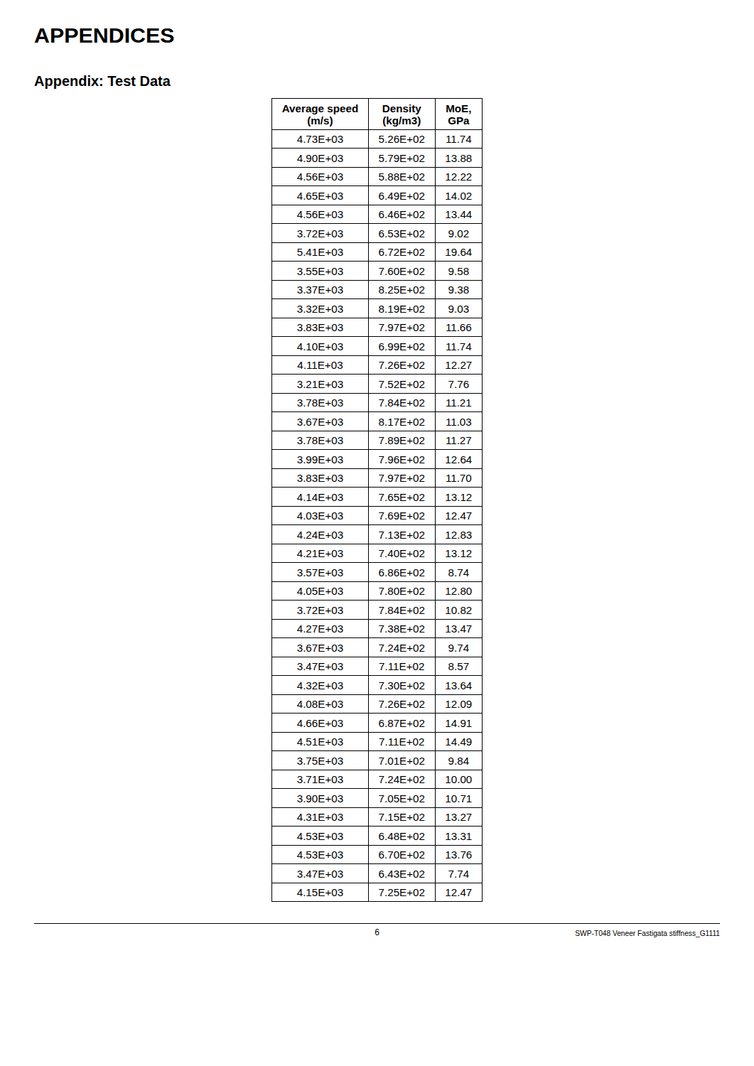APPENDICES
Appendix: Test Data
| Average speed (m/s) | Density (kg/m3) | MoE, GPa |
| --- | --- | --- |
| 4.73E+03 | 5.26E+02 | 11.74 |
| 4.90E+03 | 5.79E+02 | 13.88 |
| 4.56E+03 | 5.88E+02 | 12.22 |
| 4.65E+03 | 6.49E+02 | 14.02 |
| 4.56E+03 | 6.46E+02 | 13.44 |
| 3.72E+03 | 6.53E+02 | 9.02 |
| 5.41E+03 | 6.72E+02 | 19.64 |
| 3.55E+03 | 7.60E+02 | 9.58 |
| 3.37E+03 | 8.25E+02 | 9.38 |
| 3.32E+03 | 8.19E+02 | 9.03 |
| 3.83E+03 | 7.97E+02 | 11.66 |
| 4.10E+03 | 6.99E+02 | 11.74 |
| 4.11E+03 | 7.26E+02 | 12.27 |
| 3.21E+03 | 7.52E+02 | 7.76 |
| 3.78E+03 | 7.84E+02 | 11.21 |
| 3.67E+03 | 8.17E+02 | 11.03 |
| 3.78E+03 | 7.89E+02 | 11.27 |
| 3.99E+03 | 7.96E+02 | 12.64 |
| 3.83E+03 | 7.97E+02 | 11.70 |
| 4.14E+03 | 7.65E+02 | 13.12 |
| 4.03E+03 | 7.69E+02 | 12.47 |
| 4.24E+03 | 7.13E+02 | 12.83 |
| 4.21E+03 | 7.40E+02 | 13.12 |
| 3.57E+03 | 6.86E+02 | 8.74 |
| 4.05E+03 | 7.80E+02 | 12.80 |
| 3.72E+03 | 7.84E+02 | 10.82 |
| 4.27E+03 | 7.38E+02 | 13.47 |
| 3.67E+03 | 7.24E+02 | 9.74 |
| 3.47E+03 | 7.11E+02 | 8.57 |
| 4.32E+03 | 7.30E+02 | 13.64 |
| 4.08E+03 | 7.26E+02 | 12.09 |
| 4.66E+03 | 6.87E+02 | 14.91 |
| 4.51E+03 | 7.11E+02 | 14.49 |
| 3.75E+03 | 7.01E+02 | 9.84 |
| 3.71E+03 | 7.24E+02 | 10.00 |
| 3.90E+03 | 7.05E+02 | 10.71 |
| 4.31E+03 | 7.15E+02 | 13.27 |
| 4.53E+03 | 6.48E+02 | 13.31 |
| 4.53E+03 | 6.70E+02 | 13.76 |
| 3.47E+03 | 6.43E+02 | 7.74 |
| 4.15E+03 | 7.25E+02 | 12.47 |
6 SWP-T048 Veneer Fastigata stiffness_G1111